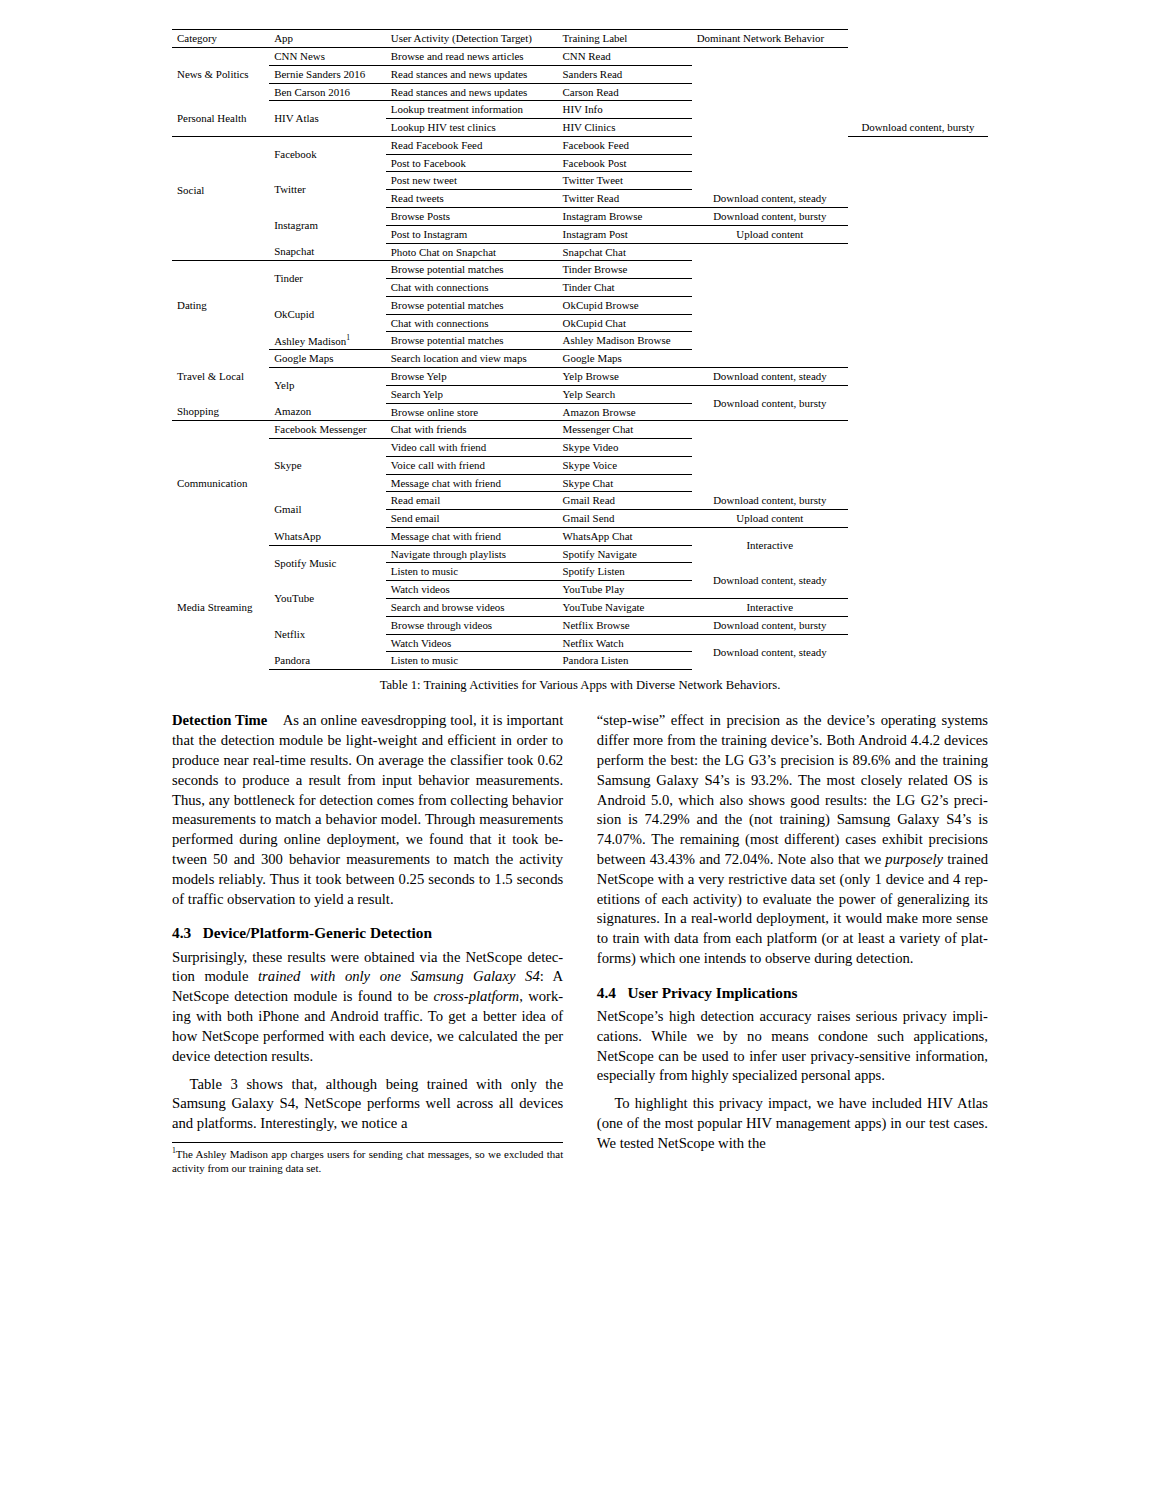| Category | App | User Activity (Detection Target) | Training Label | Dominant Network Behavior |
| News & Politics | CNN News | Browse and read news articles | CNN Read | |
| Bernie Sanders 2016 | Read stances and news updates | Sanders Read |
| Ben Carson 2016 | Read stances and news updates | Carson Read |
| Personal Health | HIV Atlas | Lookup treatment information | HIV Info |
| Lookup HIV test clinics | HIV Clinics | Download content, bursty |
| Social | Facebook | Read Facebook Feed | Facebook Feed | |
| Post to Facebook | Facebook Post |
| Twitter | Post new tweet | Twitter Tweet |
| Read tweets | Twitter Read | Download content, steady |
| Instagram | Browse Posts | Instagram Browse | Download content, bursty |
| Post to Instagram | Instagram Post | Upload content |
| | Snapchat | Photo Chat on Snapchat | Snapchat Chat | |
| Dating | Tinder | Browse potential matches | Tinder Browse |
| Chat with connections | Tinder Chat |
| OkCupid | Browse potential matches | OkCupid Browse |
| Chat with connections | OkCupid Chat |
| Ashley Madison 1 | Browse potential matches | Ashley Madison Browse |
| Travel & Local | Google Maps | Search location and view maps | Google Maps | |
| Yelp | Browse Yelp | Yelp Browse | Download content, steady |
| Search Yelp | Yelp Search | Download content, bursty |
| Shopping | Amazon | Browse online store | Amazon Browse |
| Communication | Facebook Messenger | Chat with friends | Messenger Chat | |
| Skype | Video call with friend | Skype Video |
| Voice call with friend | Skype Voice |
| Message chat with friend | Skype Chat |
| Gmail | Read email | Gmail Read | Download content, bursty |
| Send email | Gmail Send | Upload content |
| WhatsApp | Message chat with friend | WhatsApp Chat | Interactive |
| Media Streaming | Spotify Music | Navigate through playlists | Spotify Navigate |
| Listen to music | Spotify Listen | Download content, steady |
| YouTube | Watch videos | YouTube Play |
| Search and browse videos | YouTube Navigate | Interactive |
| Netflix | Browse through videos | Netflix Browse | Download content, bursty |
| Watch Videos | Netflix Watch | Download content, steady |
| Pandora | Listen to music | Pandora Listen |
Table 1: Training Activities for Various Apps with Diverse Network Behaviors.
Detection Time As an online eavesdropping tool, it is important that the detection module be light-weight and efficient in order to produce near real-time results. On average the classifier took 0.62 seconds to produce a result from input behavior measurements. Thus, any bottleneck for detection comes from collecting behavior measurements to match a behavior model. Through measurements performed during online deployment, we found that it took between 50 and 300 behavior measurements to match the activity models reliably. Thus it took between 0.25 seconds to 1.5 seconds of traffic observation to yield a result.
4.3 Device/Platform-Generic Detection
Surprisingly, these results were obtained via the NetScope detection module trained with only one Samsung Galaxy S4: A NetScope detection module is found to be cross-platform, working with both iPhone and Android traffic. To get a better idea of how NetScope performed with each device, we calculated the per device detection results.
Table 3 shows that, although being trained with only the Samsung Galaxy S4, NetScope performs well across all devices and platforms. Interestingly, we notice a
1The Ashley Madison app charges users for sending chat messages, so we excluded that activity from our training data set.
“step-wise” effect in precision as the device’s operating systems differ more from the training device’s. Both Android 4.4.2 devices perform the best: the LG G3’s precision is 89.6% and the training Samsung Galaxy S4’s is 93.2%. The most closely related OS is Android 5.0, which also shows good results: the LG G2’s precision is 74.29% and the (not training) Samsung Galaxy S4’s is 74.07%. The remaining (most different) cases exhibit precisions between 43.43% and 72.04%. Note also that we purposely trained NetScope with a very restrictive data set (only 1 device and 4 repetitions of each activity) to evaluate the power of generalizing its signatures. In a real-world deployment, it would make more sense to train with data from each platform (or at least a variety of platforms) which one intends to observe during detection.
4.4 User Privacy Implications
NetScope’s high detection accuracy raises serious privacy implications. While we by no means condone such applications, NetScope can be used to infer user privacy-sensitive information, especially from highly specialized personal apps.
To highlight this privacy impact, we have included HIV Atlas (one of the most popular HIV management apps) in our test cases. We tested NetScope with the